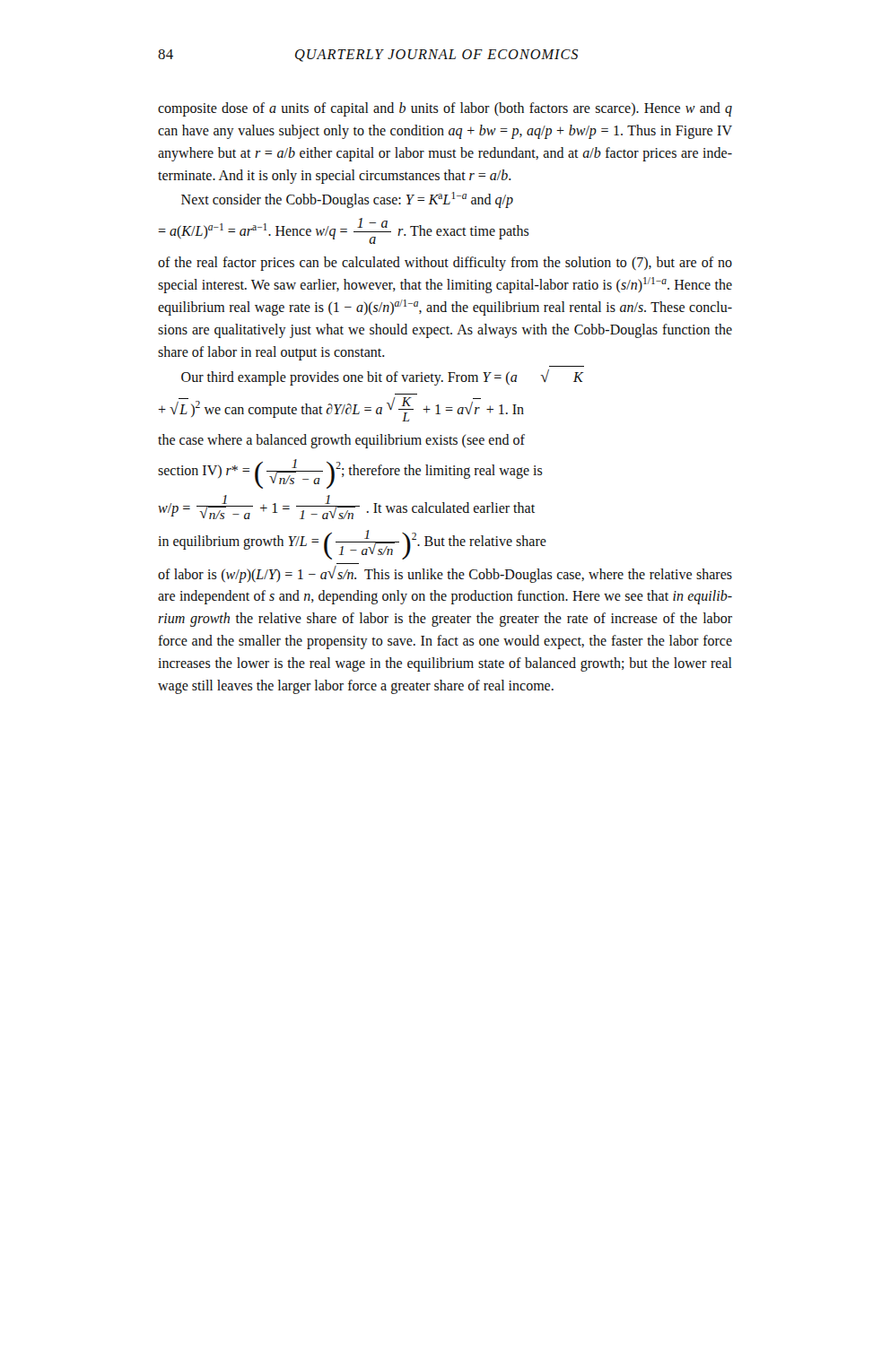84 QUARTERLY JOURNAL OF ECONOMICS
composite dose of a units of capital and b units of labor (both factors are scarce). Hence w and q can have any values subject only to the condition aq + bw = p, aq/p + bw/p = 1. Thus in Figure IV anywhere but at r = a/b either capital or labor must be redundant, and at a/b factor prices are indeterminate. And it is only in special circumstances that r = a/b.
Next consider the Cobb-Douglas case: Y = KaL1−a and q/p
= a(K/L)a−1 = ara−1. Hence w/q = 1 − a a r. The exact time paths
of the real factor prices can be calculated without difficulty from the solution to (7), but are of no special interest. We saw earlier, however, that the limiting capital-labor ratio is (s/n)1/1−a. Hence the equilibrium real wage rate is (1 − a)(s/n)a/1−a, and the equilibrium real rental is an/s. These conclusions are qualitatively just what we should expect. As always with the Cobb-Douglas function the share of labor in real output is constant.
Our third example provides one bit of variety. From Y = (aK
+ L)2 we can compute that ∂Y/∂L = a KL + 1 = ar + 1. In
the case where a balanced growth equilibrium exists (see end of
section IV) r* = (1 n/s − a) 2; therefore the limiting real wage is
w/p = 1 n/s − a + 1 = 11 − as/n . It was calculated earlier that
in equilibrium growth Y/L = (11 − as/n) 2. But the relative share
of labor is (w/p)(L/Y) = 1 − as/n. This is unlike the Cobb-Douglas case, where the relative shares are independent of s and n, depending only on the production function. Here we see that in equilibrium growth the relative share of labor is the greater the greater the rate of increase of the labor force and the smaller the propensity to save. In fact as one would expect, the faster the labor force increases the lower is the real wage in the equilibrium state of balanced growth; but the lower real wage still leaves the larger labor force a greater share of real income.